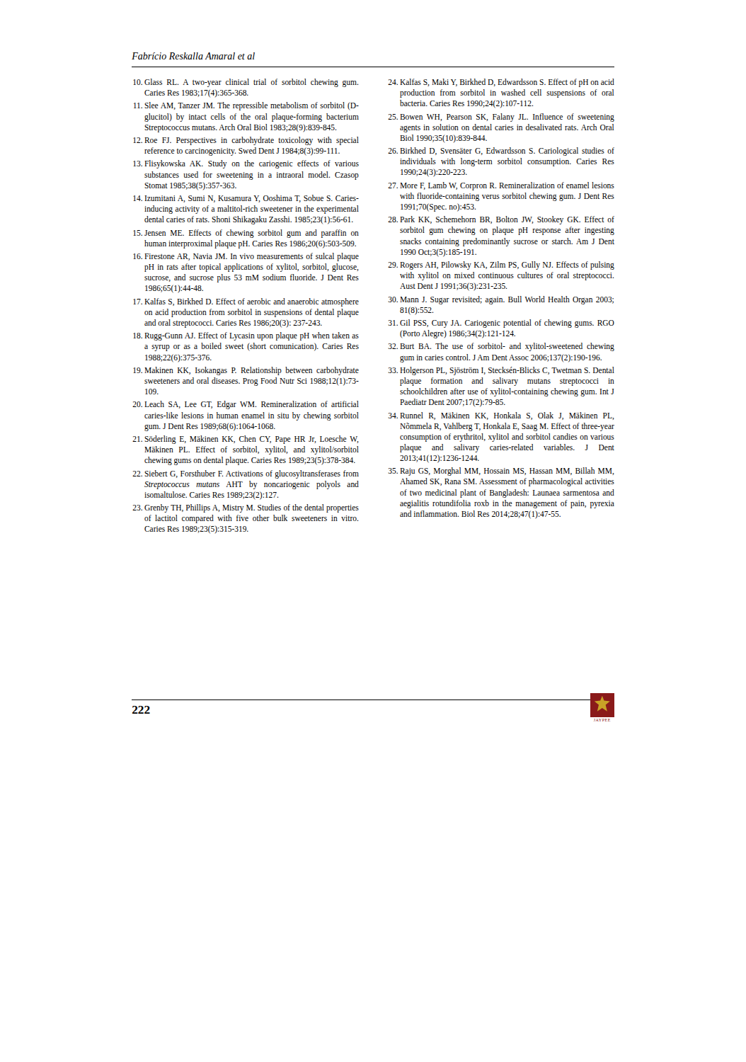Fabrício Reskalla Amaral et al
10. Glass RL. A two-year clinical trial of sorbitol chewing gum. Caries Res 1983;17(4):365-368.
11. Slee AM, Tanzer JM. The repressible metabolism of sorbitol (D-glucitol) by intact cells of the oral plaque-forming bacterium Streptococcus mutans. Arch Oral Biol 1983;28(9):839-845.
12. Roe FJ. Perspectives in carbohydrate toxicology with special reference to carcinogenicity. Swed Dent J 1984;8(3):99-111.
13. Flisykowska AK. Study on the cariogenic effects of various substances used for sweetening in a intraoral model. Czasop Stomat 1985;38(5):357-363.
14. Izumitani A, Sumi N, Kusamura Y, Ooshima T, Sobue S. Caries-inducing activity of a maltitol-rich sweetener in the experimental dental caries of rats. Shoni Shikagaku Zasshi. 1985;23(1):56-61.
15. Jensen ME. Effects of chewing sorbitol gum and paraffin on human interproximal plaque pH. Caries Res 1986;20(6):503-509.
16. Firestone AR, Navia JM. In vivo measurements of sulcal plaque pH in rats after topical applications of xylitol, sorbitol, glucose, sucrose, and sucrose plus 53 mM sodium fluoride. J Dent Res 1986;65(1):44-48.
17. Kalfas S, Birkhed D. Effect of aerobic and anaerobic atmosphere on acid production from sorbitol in suspensions of dental plaque and oral streptococci. Caries Res 1986;20(3): 237-243.
18. Rugg-Gunn AJ. Effect of Lycasin upon plaque pH when taken as a syrup or as a boiled sweet (short comunication). Caries Res 1988;22(6):375-376.
19. Makinen KK, Isokangas P. Relationship between carbohydrate sweeteners and oral diseases. Prog Food Nutr Sci 1988;12(1):73-109.
20. Leach SA, Lee GT, Edgar WM. Remineralization of artificial caries-like lesions in human enamel in situ by chewing sorbitol gum. J Dent Res 1989;68(6):1064-1068.
21. Söderling E, Mäkinen KK, Chen CY, Pape HR Jr, Loesche W, Mäkinen PL. Effect of sorbitol, xylitol, and xylitol/sorbitol chewing gums on dental plaque. Caries Res 1989;23(5):378-384.
22. Siebert G, Forsthuber F. Activations of glucosyltransferases from Streptococcus mutans AHT by noncariogenic polyols and isomaltulose. Caries Res 1989;23(2):127.
23. Grenby TH, Phillips A, Mistry M. Studies of the dental properties of lactitol compared with five other bulk sweeteners in vitro. Caries Res 1989;23(5):315-319.
24. Kalfas S, Maki Y, Birkhed D, Edwardsson S. Effect of pH on acid production from sorbitol in washed cell suspensions of oral bacteria. Caries Res 1990;24(2):107-112.
25. Bowen WH, Pearson SK, Falany JL. Influence of sweetening agents in solution on dental caries in desalivated rats. Arch Oral Biol 1990;35(10):839-844.
26. Birkhed D, Svensäter G, Edwardsson S. Cariological studies of individuals with long-term sorbitol consumption. Caries Res 1990;24(3):220-223.
27. More F, Lamb W, Corpron R. Remineralization of enamel lesions with fluoride-containing verus sorbitol chewing gum. J Dent Res 1991;70(Spec. no):453.
28. Park KK, Schemehorn BR, Bolton JW, Stookey GK. Effect of sorbitol gum chewing on plaque pH response after ingesting snacks containing predominantly sucrose or starch. Am J Dent 1990 Oct;3(5):185-191.
29. Rogers AH, Pilowsky KA, Zilm PS, Gully NJ. Effects of pulsing with xylitol on mixed continuous cultures of oral streptococci. Aust Dent J 1991;36(3):231-235.
30. Mann J. Sugar revisited; again. Bull World Health Organ 2003; 81(8):552.
31. Gil PSS, Cury JA. Cariogenic potential of chewing gums. RGO (Porto Alegre) 1986;34(2):121-124.
32. Burt BA. The use of sorbitol- and xylitol-sweetened chewing gum in caries control. J Am Dent Assoc 2006;137(2):190-196.
33. Holgerson PL, Sjöström I, Stecksén-Blicks C, Twetman S. Dental plaque formation and salivary mutans streptococci in schoolchildren after use of xylitol-containing chewing gum. Int J Paediatr Dent 2007;17(2):79-85.
34. Runnel R, Mäkinen KK, Honkala S, Olak J, Mäkinen PL, Nõmmela R, Vahlberg T, Honkala E, Saag M. Effect of three-year consumption of erythritol, xylitol and sorbitol candies on various plaque and salivary caries-related variables. J Dent 2013;41(12):1236-1244.
35. Raju GS, Morghal MM, Hossain MS, Hassan MM, Billah MM, Ahamed SK, Rana SM. Assessment of pharmacological activities of two medicinal plant of Bangladesh: Launaea sarmentosa and aegialitis rotundifolia roxb in the management of pain, pyrexia and inflammation. Biol Res 2014;28;47(1):47-55.
222
JAYPEE